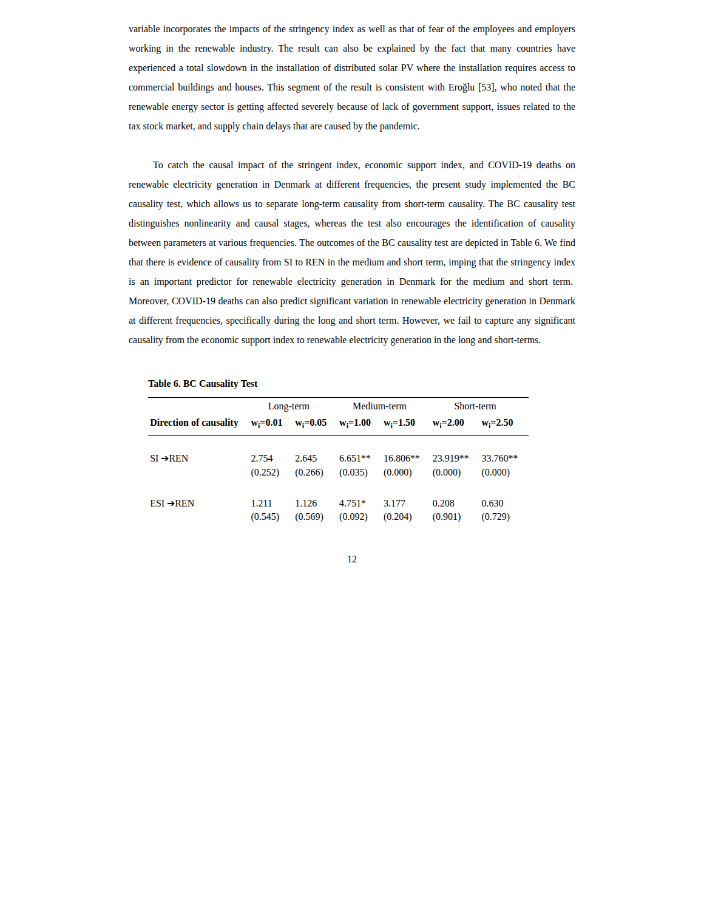variable incorporates the impacts of the stringency index as well as that of fear of the employees and employers working in the renewable industry. The result can also be explained by the fact that many countries have experienced a total slowdown in the installation of distributed solar PV where the installation requires access to commercial buildings and houses. This segment of the result is consistent with Eroğlu [53], who noted that the renewable energy sector is getting affected severely because of lack of government support, issues related to the tax stock market, and supply chain delays that are caused by the pandemic.
To catch the causal impact of the stringent index, economic support index, and COVID-19 deaths on renewable electricity generation in Denmark at different frequencies, the present study implemented the BC causality test, which allows us to separate long-term causality from short-term causality. The BC causality test distinguishes nonlinearity and causal stages, whereas the test also encourages the identification of causality between parameters at various frequencies. The outcomes of the BC causality test are depicted in Table 6. We find that there is evidence of causality from SI to REN in the medium and short term, imping that the stringency index is an important predictor for renewable electricity generation in Denmark for the medium and short term. Moreover, COVID-19 deaths can also predict significant variation in renewable electricity generation in Denmark at different frequencies, specifically during the long and short term. However, we fail to capture any significant causality from the economic support index to renewable electricity generation in the long and short-terms.
Table 6. BC Causality Test
| | Long-term | Medium-term | Short-term |
| --- | --- | --- | --- |
| Direction of causality | w i =0.01 | w i =0.05 | w i =1.00 | w i =1.50 | w i =2.00 | w i =2.50 |
| SI ➔REN | 2.754 (0.252) | 2.645 (0.266) | 6.651** (0.035) | 16.806** (0.000) | 23.919** (0.000) | 33.760** (0.000) |
| ESI ➔REN | 1.211 (0.545) | 1.126 (0.569) | 4.751* (0.092) | 3.177 (0.204) | 0.208 (0.901) | 0.630 (0.729) |
12